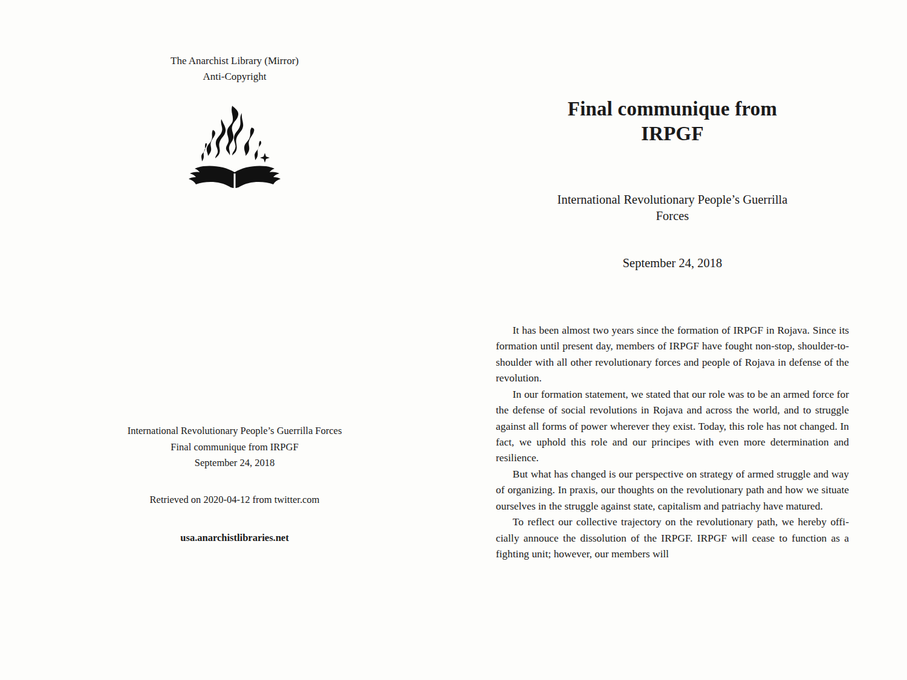The Anarchist Library (Mirror) Anti-Copyright
International Revolutionary People’s Guerrilla Forces
Final communique from IRPGF
September 24, 2018
Retrieved on 2020-04-12 from twitter.com
usa.anarchistlibraries.net
Final communique from
IRPGF
International Revolutionary People’s Guerrilla
Forces
September 24, 2018
It has been almost two years since the formation of IRPGF in Rojava. Since its formation until present day, members of IRPGF have fought non-stop, shoulder-to-shoulder with all other revolutionary forces and people of Rojava in defense of the revolution.
In our formation statement, we stated that our role was to be an armed force for the defense of social revolutions in Rojava and across the world, and to struggle against all forms of power wherever they exist. Today, this role has not changed. In fact, we uphold this role and our principes with even more determination and resilience.
But what has changed is our perspective on strategy of armed struggle and way of organizing. In praxis, our thoughts on the revolutionary path and how we situate ourselves in the struggle against state, capitalism and patriachy have matured.
To reflect our collective trajectory on the revolutionary path, we hereby officially annouce the dissolution of the IRPGF. IRPGF will cease to function as a fighting unit; however, our members will